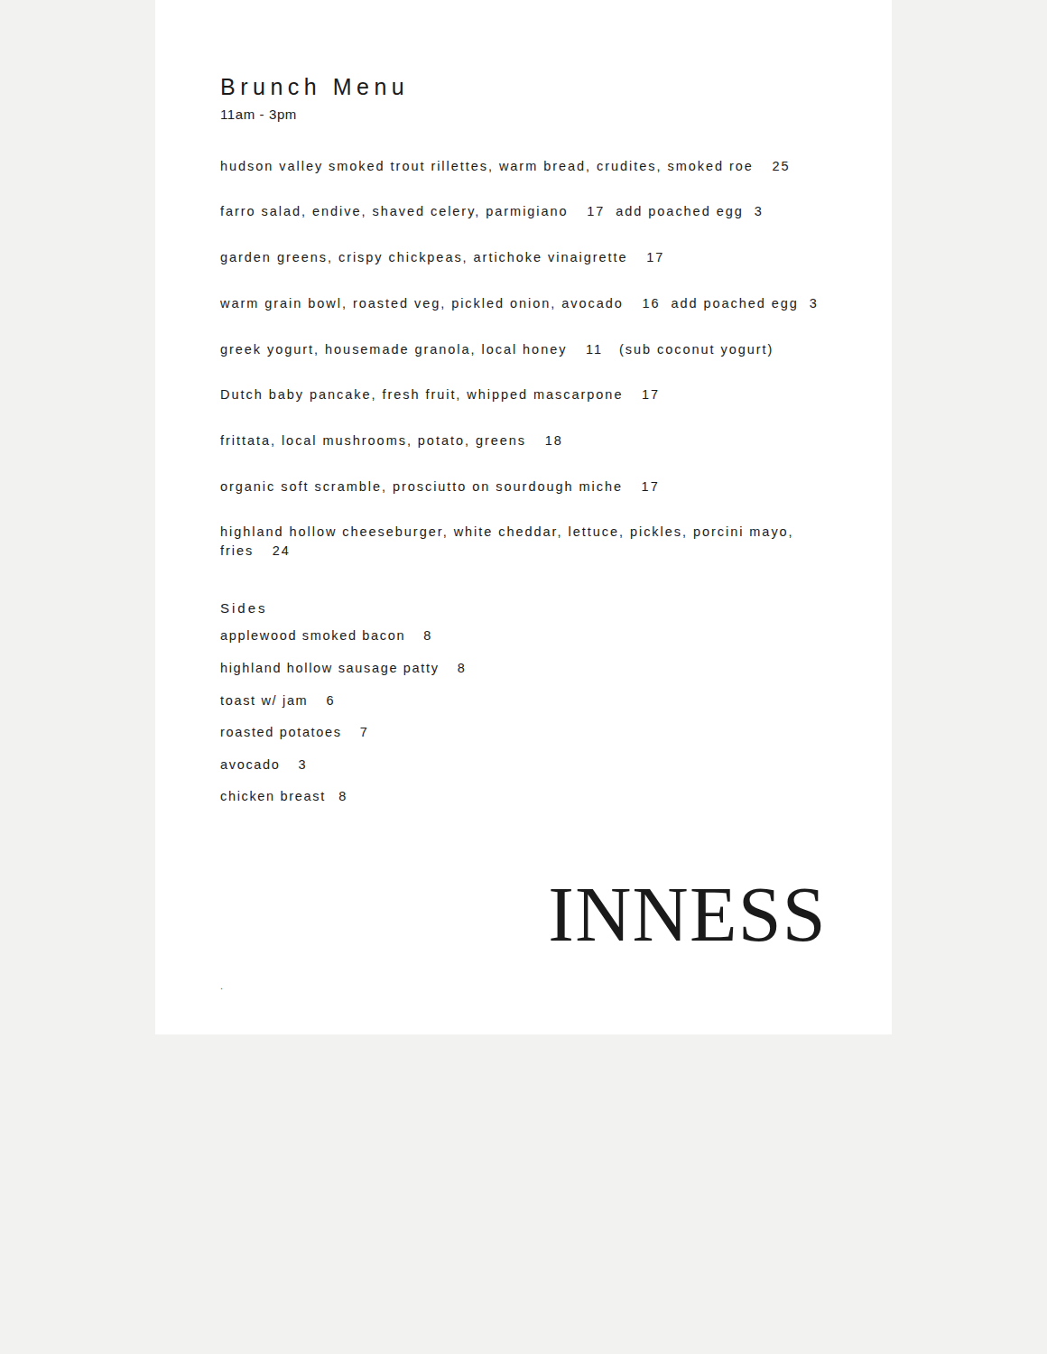Brunch Menu
11am - 3pm
hudson valley smoked trout rillettes, warm bread, crudites, smoked roe 25
farro salad, endive, shaved celery, parmigiano 17 add poached egg 3
garden greens, crispy chickpeas, artichoke vinaigrette 17
warm grain bowl, roasted veg, pickled onion, avocado 16 add poached egg 3
greek yogurt, housemade granola, local honey 11 (sub coconut yogurt)
Dutch baby pancake, fresh fruit, whipped mascarpone 17
frittata, local mushrooms, potato, greens 18
organic soft scramble, prosciutto on sourdough miche 17
highland hollow cheeseburger, white cheddar, lettuce, pickles, porcini mayo, fries 24
Sides
applewood smoked bacon 8
highland hollow sausage patty 8
toast w/ jam 6
roasted potatoes 7
avocado 3
chicken breast 8
INNESS
.